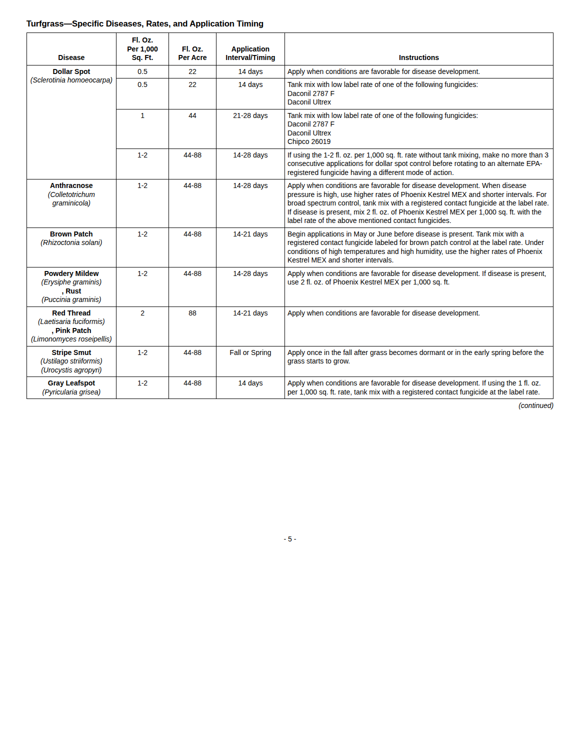Turfgrass—Specific Diseases, Rates, and Application Timing
| Disease | Fl. Oz. Per 1,000 Sq. Ft. | Fl. Oz. Per Acre | Application Interval/Timing | Instructions |
| --- | --- | --- | --- | --- |
| Dollar Spot (Sclerotinia homoeocarpa) | 0.5 | 22 | 14 days | Apply when conditions are favorable for disease development. |
| 0.5 | 22 | 14 days | Tank mix with low label rate of one of the following fungicides: Daconil 2787 F Daconil Ultrex |
| 1 | 44 | 21-28 days | Tank mix with low label rate of one of the following fungicides: Daconil 2787 F Daconil Ultrex Chipco 26019 |
| 1-2 | 44-88 | 14-28 days | If using the 1-2 fl. oz. per 1,000 sq. ft. rate without tank mixing, make no more than 3 consecutive applications for dollar spot control before rotating to an alternate EPA-registered fungicide having a different mode of action. |
| Anthracnose (Colletotrichum graminicola) | 1-2 | 44-88 | 14-28 days | Apply when conditions are favorable for disease development. When disease pressure is high, use higher rates of Phoenix Kestrel MEX and shorter intervals. For broad spectrum control, tank mix with a registered contact fungicide at the label rate. If disease is present, mix 2 fl. oz. of Phoenix Kestrel MEX per 1,000 sq. ft. with the label rate of the above mentioned contact fungicides. |
| Brown Patch (Rhizoctonia solani) | 1-2 | 44-88 | 14-21 days | Begin applications in May or June before disease is present. Tank mix with a registered contact fungicide labeled for brown patch control at the label rate. Under conditions of high temperatures and high humidity, use the higher rates of Phoenix Kestrel MEX and shorter intervals. |
| Powdery Mildew (Erysiphe graminis) , Rust (Puccinia graminis) | 1-2 | 44-88 | 14-28 days | Apply when conditions are favorable for disease development. If disease is present, use 2 fl. oz. of Phoenix Kestrel MEX per 1,000 sq. ft. |
| Red Thread (Laetisaria fuciformis) , Pink Patch (Limonomyces roseipellis) | 2 | 88 | 14-21 days | Apply when conditions are favorable for disease development. |
| Stripe Smut (Ustilago striiformis) (Urocystis agropyri) | 1-2 | 44-88 | Fall or Spring | Apply once in the fall after grass becomes dormant or in the early spring before the grass starts to grow. |
| Gray Leafspot (Pyricularia grisea) | 1-2 | 44-88 | 14 days | Apply when conditions are favorable for disease development. If using the 1 fl. oz. per 1,000 sq. ft. rate, tank mix with a registered contact fungicide at the label rate. |
(continued)
- 5 -